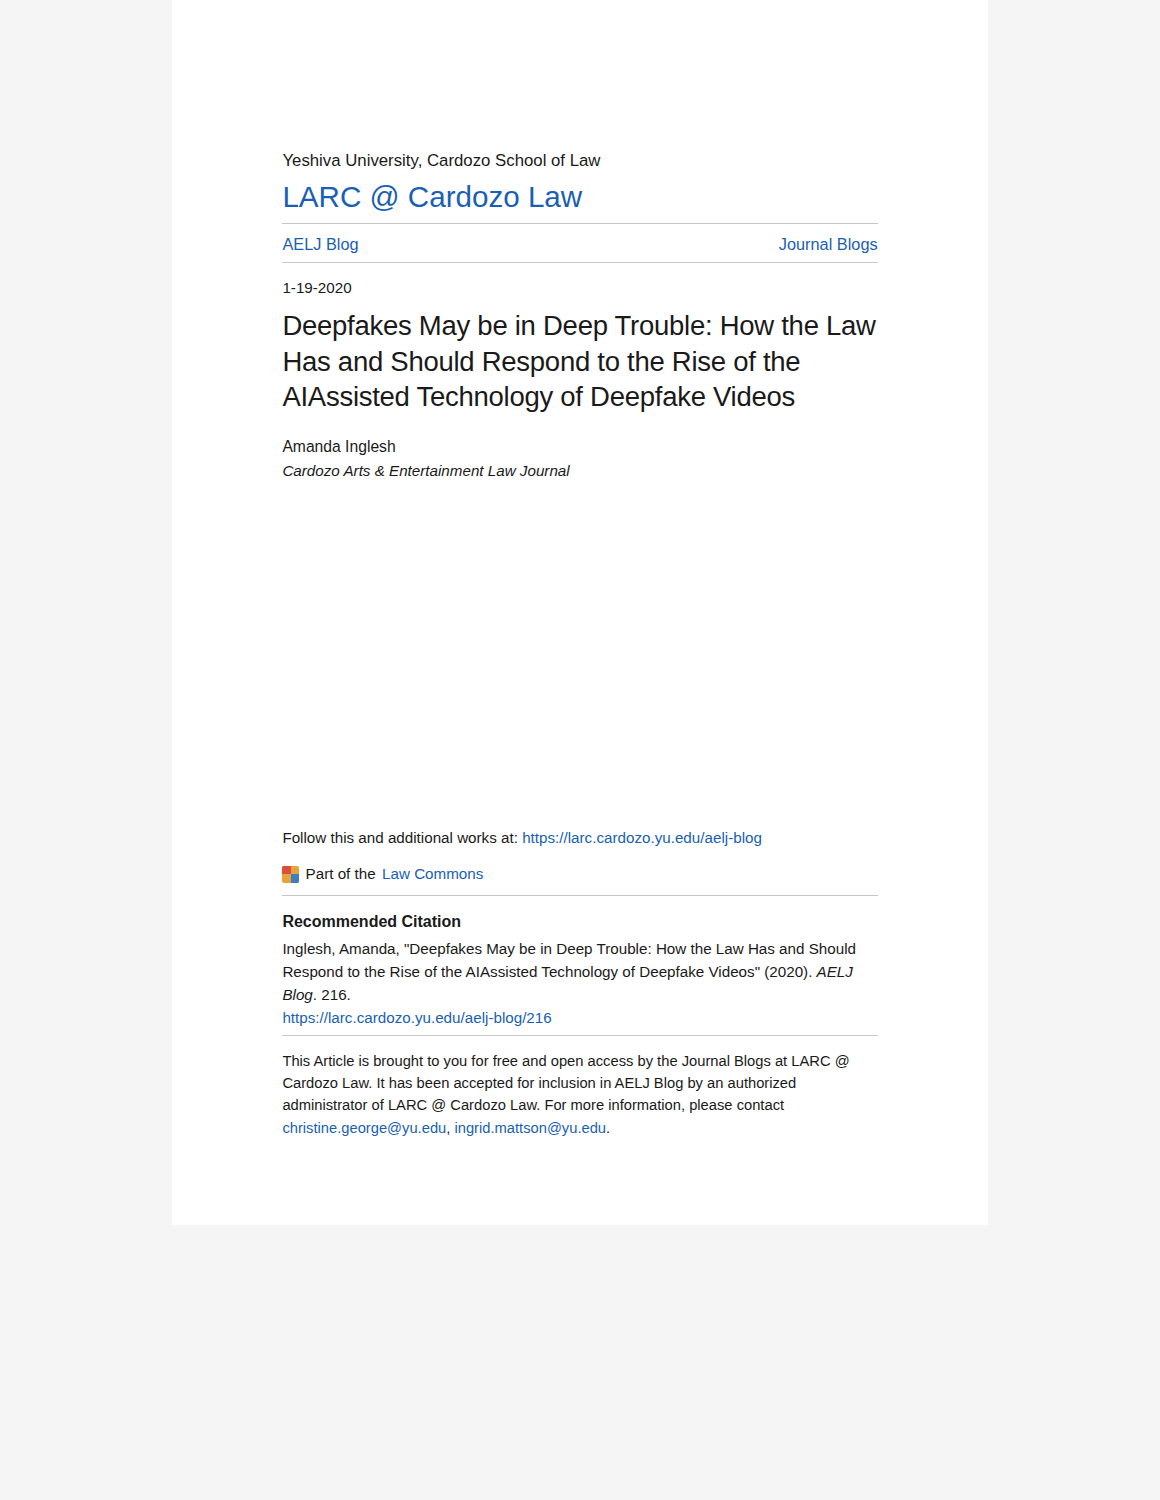Yeshiva University, Cardozo School of Law
LARC @ Cardozo Law
AELJ Blog Journal Blogs
1-19-2020
Deepfakes May be in Deep Trouble: How the Law Has and Should Respond to the Rise of the AIAssisted Technology of Deepfake Videos
Amanda Inglesh
Cardozo Arts & Entertainment Law Journal
Follow this and additional works at: https://larc.cardozo.yu.edu/aelj-blog
Part of the Law Commons
Recommended Citation
Inglesh, Amanda, "Deepfakes May be in Deep Trouble: How the Law Has and Should Respond to the Rise of the AIAssisted Technology of Deepfake Videos" (2020). AELJ Blog. 216.
https://larc.cardozo.yu.edu/aelj-blog/216
This Article is brought to you for free and open access by the Journal Blogs at LARC @ Cardozo Law. It has been accepted for inclusion in AELJ Blog by an authorized administrator of LARC @ Cardozo Law. For more information, please contact christine.george@yu.edu, ingrid.mattson@yu.edu.